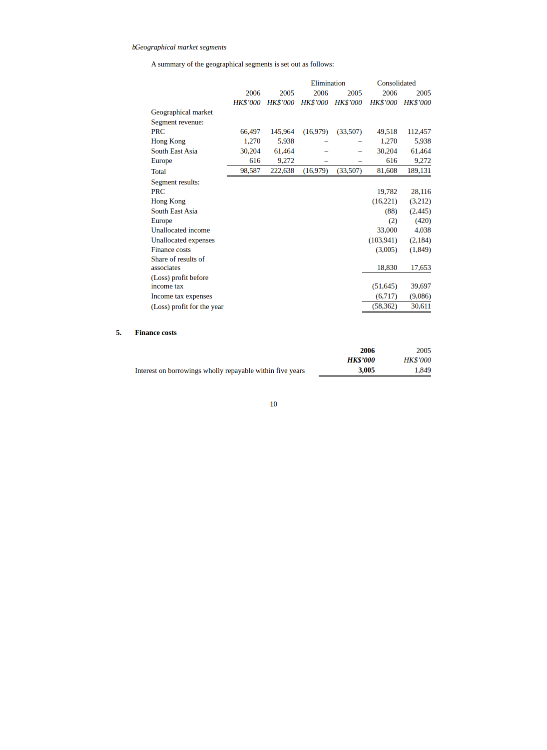b.
Geographical market segments
A summary of the geographical segments is set out as follows:
| | | Elimination | Consolidated |
| | 2006 | 2005 | 2006 | 2005 | 2006 | 2005 |
| | HK$’000 | HK$’000 | HK$’000 | HK$’000 | HK$’000 | HK$’000 |
| Geographical market | |
| Segment revenue: | |
| PRC | 66,497 | 145,964 | (16,979) | (33,507) | 49,518 | 112,457 |
| Hong Kong | 1,270 | 5,938 | – | – | 1,270 | 5,938 |
| South East Asia | 30,204 | 61,464 | – | – | 30,204 | 61,464 |
| Europe | 616 | 9,272 | – | – | 616 | 9,272 |
| Total | 98,587 | 222,638 | (16,979) | (33,507) | 81,608 | 189,131 |
| Segment results: | |
| PRC | | 19,782 | 28,116 |
| Hong Kong | | (16,221) | (3,212) |
| South East Asia | | (88) | (2,445) |
| Europe | | (2) | (420) |
| Unallocated income | | 33,000 | 4,038 |
| Unallocated expenses | | (103,941) | (2,184) |
| Finance costs | | (3,005) | (1,849) |
| Share of results of associates | | 18,830 | 17,653 |
| (Loss) profit before income tax | | (51,645) | 39,697 |
| Income tax expenses | | (6,717) | (9,086) |
| (Loss) profit for the year | | (58,362) | 30,611 |
5.
Finance costs
| | 2006 | 2005 |
| | HK$’000 | HK$’000 |
| Interest on borrowings wholly repayable within five years | 3,005 | 1,849 |
10